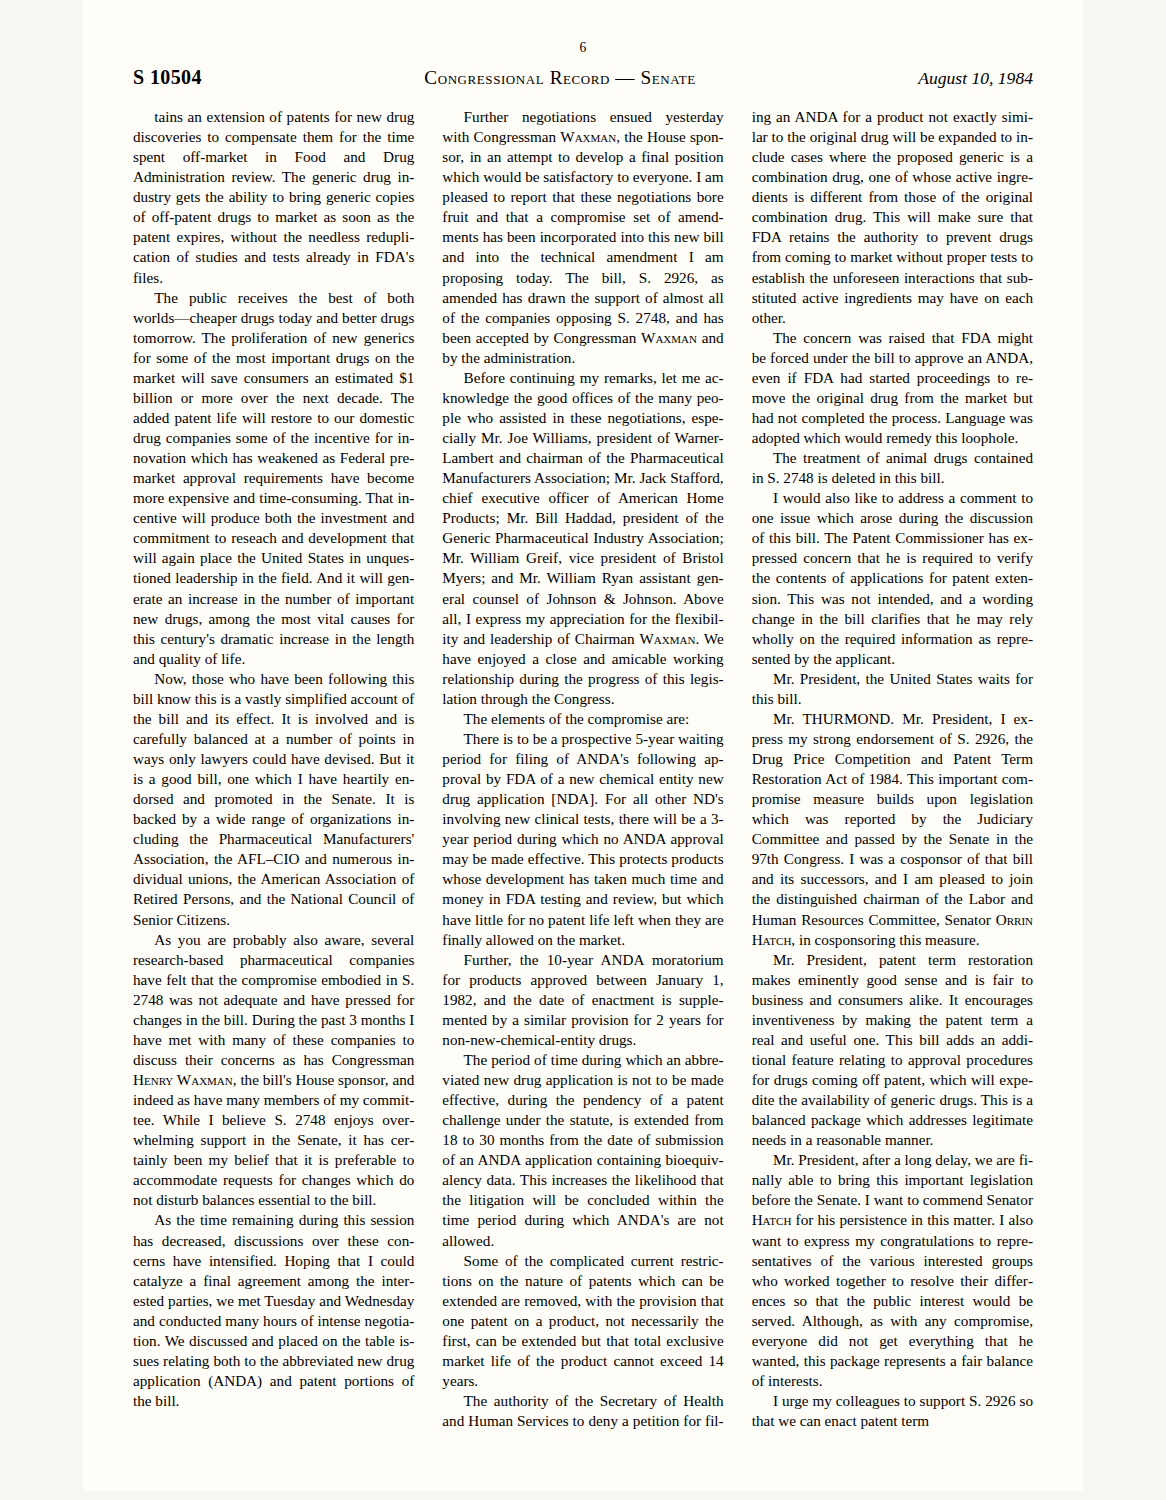6
S 10504
Congressional Record — Senate
August 10, 1984
tains an extension of patents for new drug discoveries to compensate them for the time spent off-market in Food and Drug Administration review. The generic drug industry gets the ability to bring generic copies of off-patent drugs to market as soon as the patent expires, without the needless reduplication of studies and tests already in FDA's files.
The public receives the best of both worlds—cheaper drugs today and better drugs tomorrow. The proliferation of new generics for some of the most important drugs on the market will save consumers an estimated $1 billion or more over the next decade. The added patent life will restore to our domestic drug companies some of the incentive for innovation which has weakened as Federal pre-market approval requirements have become more expensive and time-consuming. That incentive will produce both the investment and commitment to reseach and development that will again place the United States in unquestioned leadership in the field. And it will generate an increase in the number of important new drugs, among the most vital causes for this century's dramatic increase in the length and quality of life.
Now, those who have been following this bill know this is a vastly simplified account of the bill and its effect. It is involved and is carefully balanced at a number of points in ways only lawyers could have devised. But it is a good bill, one which I have heartily endorsed and promoted in the Senate. It is backed by a wide range of organizations including the Pharmaceutical Manufacturers' Association, the AFL–CIO and numerous individual unions, the American Association of Retired Persons, and the National Council of Senior Citizens.
As you are probably also aware, several research-based pharmaceutical companies have felt that the compromise embodied in S. 2748 was not adequate and have pressed for changes in the bill. During the past 3 months I have met with many of these companies to discuss their concerns as has Congressman Henry Waxman, the bill's House sponsor, and indeed as have many members of my committee. While I believe S. 2748 enjoys overwhelming support in the Senate, it has certainly been my belief that it is preferable to accommodate requests for changes which do not disturb balances essential to the bill.
As the time remaining during this session has decreased, discussions over these concerns have intensified. Hoping that I could catalyze a final agreement among the interested parties, we met Tuesday and Wednesday and conducted many hours of intense negotiation. We discussed and placed on the table issues relating both to the abbreviated new drug application (ANDA) and patent portions of the bill.
Further negotiations ensued yesterday with Congressman Waxman, the House sponsor, in an attempt to develop a final position which would be satisfactory to everyone. I am pleased to report that these negotiations bore fruit and that a compromise set of amendments has been incorporated into this new bill and into the technical amendment I am proposing today. The bill, S. 2926, as amended has drawn the support of almost all of the companies opposing S. 2748, and has been accepted by Congressman Waxman and by the administration.
Before continuing my remarks, let me acknowledge the good offices of the many people who assisted in these negotiations, especially Mr. Joe Williams, president of Warner-Lambert and chairman of the Pharmaceutical Manufacturers Association; Mr. Jack Stafford, chief executive officer of American Home Products; Mr. Bill Haddad, president of the Generic Pharmaceutical Industry Association; Mr. William Greif, vice president of Bristol Myers; and Mr. William Ryan assistant general counsel of Johnson & Johnson. Above all, I express my appreciation for the flexibility and leadership of Chairman Waxman. We have enjoyed a close and amicable working relationship during the progress of this legislation through the Congress.
The elements of the compromise are:
There is to be a prospective 5-year waiting period for filing of ANDA's following approval by FDA of a new chemical entity new drug application [NDA]. For all other ND's involving new clinical tests, there will be a 3-year period during which no ANDA approval may be made effective. This protects products whose development has taken much time and money in FDA testing and review, but which have little for no patent life left when they are finally allowed on the market.
Further, the 10-year ANDA moratorium for products approved between January 1, 1982, and the date of enactment is supplemented by a similar provision for 2 years for non-new-chemical-entity drugs.
The period of time during which an abbreviated new drug application is not to be made effective, during the pendency of a patent challenge under the statute, is extended from 18 to 30 months from the date of submission of an ANDA application containing bioequivalency data. This increases the likelihood that the litigation will be concluded within the time period during which ANDA's are not allowed.
Some of the complicated current restrictions on the nature of patents which can be extended are removed, with the provision that one patent on a product, not necessarily the first, can be extended but that total exclusive market life of the product cannot exceed 14 years.
The authority of the Secretary of Health and Human Services to deny a petition for filing an ANDA for a product not exactly similar to the original drug will be expanded to include cases where the proposed generic is a combination drug, one of whose active ingredients is different from those of the original combination drug. This will make sure that FDA retains the authority to prevent drugs from coming to market without proper tests to establish the unforeseen interactions that substituted active ingredients may have on each other.
The concern was raised that FDA might be forced under the bill to approve an ANDA, even if FDA had started proceedings to remove the original drug from the market but had not completed the process. Language was adopted which would remedy this loophole.
The treatment of animal drugs contained in S. 2748 is deleted in this bill.
I would also like to address a comment to one issue which arose during the discussion of this bill. The Patent Commissioner has expressed concern that he is required to verify the contents of applications for patent extension. This was not intended, and a wording change in the bill clarifies that he may rely wholly on the required information as represented by the applicant.
Mr. President, the United States waits for this bill.
Mr. THURMOND. Mr. President, I express my strong endorsement of S. 2926, the Drug Price Competition and Patent Term Restoration Act of 1984. This important compromise measure builds upon legislation which was reported by the Judiciary Committee and passed by the Senate in the 97th Congress. I was a cosponsor of that bill and its successors, and I am pleased to join the distinguished chairman of the Labor and Human Resources Committee, Senator Orrin Hatch, in cosponsoring this measure.
Mr. President, patent term restoration makes eminently good sense and is fair to business and consumers alike. It encourages inventiveness by making the patent term a real and useful one. This bill adds an additional feature relating to approval procedures for drugs coming off patent, which will expedite the availability of generic drugs. This is a balanced package which addresses legitimate needs in a reasonable manner.
Mr. President, after a long delay, we are finally able to bring this important legislation before the Senate. I want to commend Senator Hatch for his persistence in this matter. I also want to express my congratulations to representatives of the various interested groups who worked together to resolve their differences so that the public interest would be served. Although, as with any compromise, everyone did not get everything that he wanted, this package represents a fair balance of interests.
I urge my colleagues to support S. 2926 so that we can enact patent term